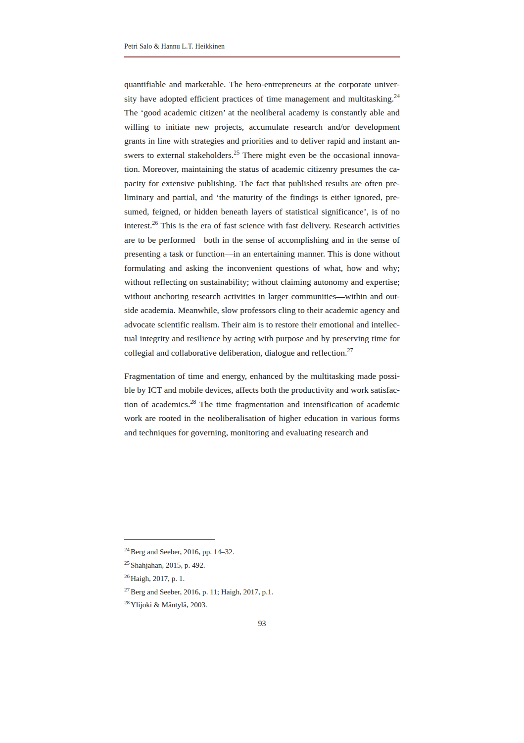Petri Salo & Hannu L.T. Heikkinen
quantifiable and marketable. The hero-entrepreneurs at the corporate university have adopted efficient practices of time management and multitasking.24 The ‘good academic citizen’ at the neoliberal academy is constantly able and willing to initiate new projects, accumulate research and/or development grants in line with strategies and priorities and to deliver rapid and instant answers to external stakeholders.25 There might even be the occasional innovation. Moreover, maintaining the status of academic citizenry presumes the capacity for extensive publishing. The fact that published results are often preliminary and partial, and ‘the maturity of the findings is either ignored, presumed, feigned, or hidden beneath layers of statistical significance’, is of no interest.26 This is the era of fast science with fast delivery. Research activities are to be performed—both in the sense of accomplishing and in the sense of presenting a task or function—in an entertaining manner. This is done without formulating and asking the inconvenient questions of what, how and why; without reflecting on sustainability; without claiming autonomy and expertise; without anchoring research activities in larger communities—within and outside academia. Meanwhile, slow professors cling to their academic agency and advocate scientific realism. Their aim is to restore their emotional and intellectual integrity and resilience by acting with purpose and by preserving time for collegial and collaborative deliberation, dialogue and reflection.27
Fragmentation of time and energy, enhanced by the multitasking made possible by ICT and mobile devices, affects both the productivity and work satisfaction of academics.28 The time fragmentation and intensification of academic work are rooted in the neoliberalisation of higher education in various forms and techniques for governing, monitoring and evaluating research and
24 Berg and Seeber, 2016, pp. 14–32.
25 Shahjahan, 2015, p. 492.
26 Haigh, 2017, p. 1.
27 Berg and Seeber, 2016, p. 11; Haigh, 2017, p.1.
28 Ylijoki & Mäntylä, 2003.
93